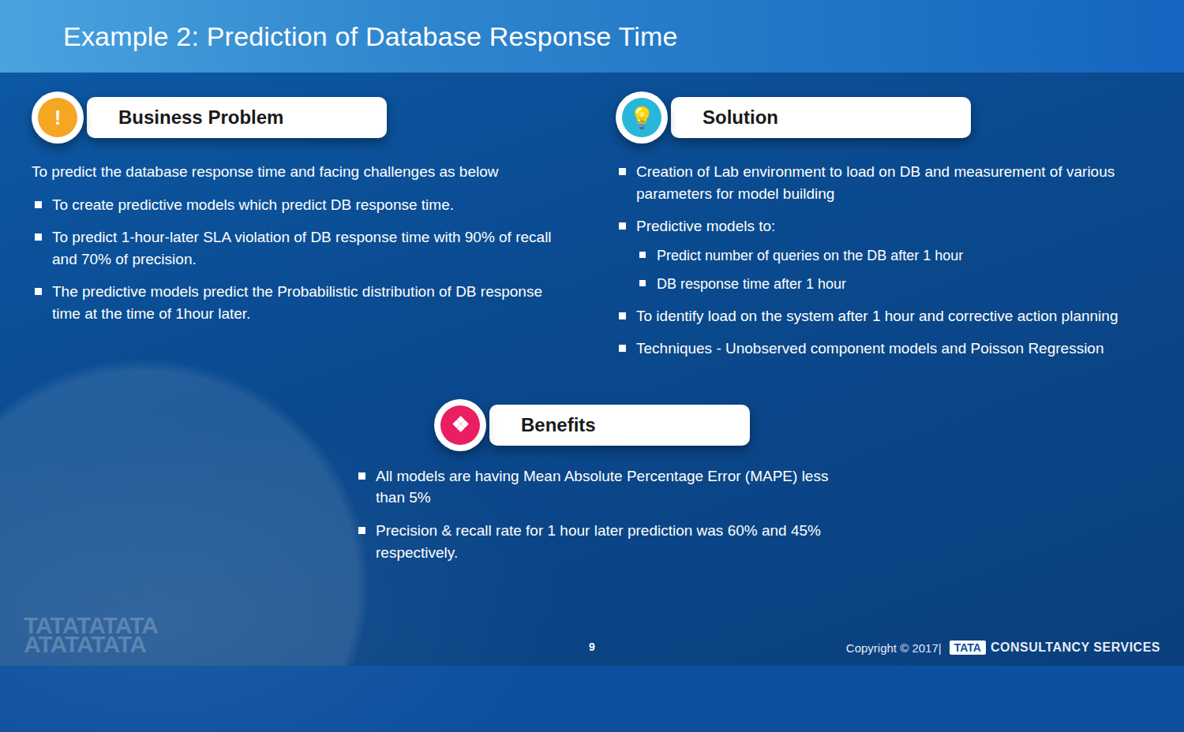Example 2: Prediction of Database Response Time
!
Business Problem
To predict the database response time and facing challenges as below
To create predictive models which predict DB response time.
To predict 1-hour-later SLA violation of DB response time with 90% of recall and 70% of precision.
The predictive models predict the Probabilistic distribution of DB response time at the time of 1hour later.
💡
Solution
Creation of Lab environment to load on DB and measurement of various parameters for model building
Predictive models to:
Predict number of queries on the DB after 1 hour
DB response time after 1 hour
To identify load on the system after 1 hour and corrective action planning
Techniques - Unobserved component models and Poisson Regression
❖
Benefits
All models are having Mean Absolute Percentage Error (MAPE) less than 5%
Precision & recall rate for 1 hour later prediction was 60% and 45% respectively.
TATATATATA
ATATATATA
9
Copyright © 2017| TATACONSULTANCY SERVICES